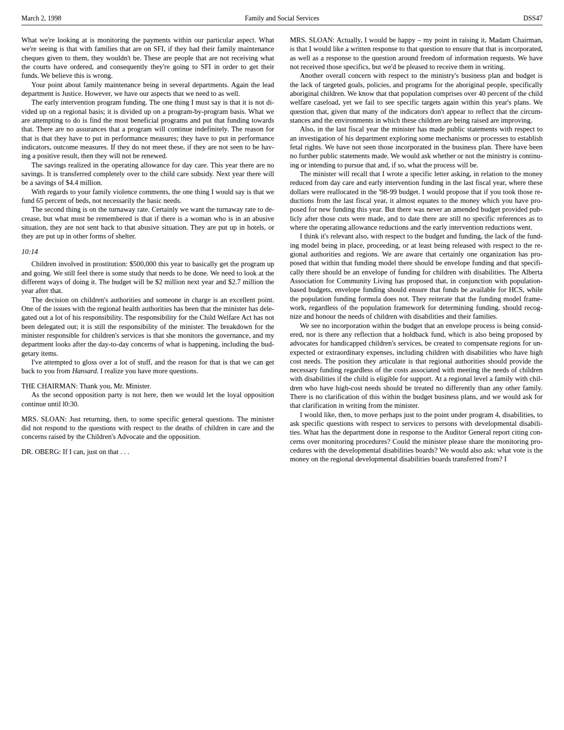March 2, 1998
Family and Social Services
DSS47
What we're looking at is monitoring the payments within our particular aspect. What we're seeing is that with families that are on SFI, if they had their family maintenance cheques given to them, they wouldn't be. These are people that are not receiving what the courts have ordered, and consequently they're going to SFI in order to get their funds. We believe this is wrong.
Your point about family maintenance being in several departments. Again the lead department is Justice. However, we have our aspects that we need to as well.
The early intervention program funding. The one thing I must say is that it is not divided up on a regional basis; it is divided up on a program-by-program basis. What we are attempting to do is find the most beneficial programs and put that funding towards that. There are no assurances that a program will continue indefinitely. The reason for that is that they have to put in performance measures; they have to put in performance indicators, outcome measures. If they do not meet these, if they are not seen to be having a positive result, then they will not be renewed.
The savings realized in the operating allowance for day care. This year there are no savings. It is transferred completely over to the child care subsidy. Next year there will be a savings of $4.4 million.
With regards to your family violence comments, the one thing I would say is that we fund 65 percent of beds, not necessarily the basic needs.
The second thing is on the turnaway rate. Certainly we want the turnaway rate to decrease, but what must be remembered is that if there is a woman who is in an abusive situation, they are not sent back to that abusive situation. They are put up in hotels, or they are put up in other forms of shelter.
10:14
Children involved in prostitution: $500,000 this year to basically get the program up and going. We still feel there is some study that needs to be done. We need to look at the different ways of doing it. The budget will be $2 million next year and $2.7 million the year after that.
The decision on children's authorities and someone in charge is an excellent point. One of the issues with the regional health authorities has been that the minister has delegated out a lot of his responsibility. The responsibility for the Child Welfare Act has not been delegated out; it is still the responsibility of the minister. The breakdown for the minister responsible for children's services is that she monitors the governance, and my department looks after the day-to-day concerns of what is happening, including the budgetary items.
I've attempted to gloss over a lot of stuff, and the reason for that is that we can get back to you from Hansard. I realize you have more questions.
THE CHAIRMAN: Thank you, Mr. Minister.
As the second opposition party is not here, then we would let the loyal opposition continue until l0:30.
MRS. SLOAN: Just returning, then, to some specific general questions. The minister did not respond to the questions with respect to the deaths of children in care and the concerns raised by the Children's Advocate and the opposition.
DR. OBERG: If I can, just on that . . .
MRS. SLOAN: Actually, I would be happy – my point in raising it, Madam Chairman, is that I would like a written response to that question to ensure that that is incorporated, as well as a response to the question around freedom of information requests. We have not received those specifics, but we'd be pleased to receive them in writing.
Another overall concern with respect to the ministry's business plan and budget is the lack of targeted goals, policies, and programs for the aboriginal people, specifically aboriginal children. We know that that population comprises over 40 percent of the child welfare caseload, yet we fail to see specific targets again within this year's plans. We question that, given that many of the indicators don't appear to reflect that the circumstances and the environments in which these children are being raised are improving.
Also, in the last fiscal year the minister has made public statements with respect to an investigation of his department exploring some mechanisms or processes to establish fetal rights. We have not seen those incorporated in the business plan. There have been no further public statements made. We would ask whether or not the ministry is continuing or intending to pursue that and, if so, what the process will be.
The minister will recall that I wrote a specific letter asking, in relation to the money reduced from day care and early intervention funding in the last fiscal year, where these dollars were reallocated in the '98-99 budget. I would propose that if you took those reductions from the last fiscal year, it almost equates to the money which you have proposed for new funding this year. But there was never an amended budget provided publicly after those cuts were made, and to date there are still no specific references as to where the operating allowance reductions and the early intervention reductions went.
I think it's relevant also, with respect to the budget and funding, the lack of the funding model being in place, proceeding, or at least being released with respect to the regional authorities and regions. We are aware that certainly one organization has proposed that within that funding model there should be envelope funding and that specifically there should be an envelope of funding for children with disabilities. The Alberta Association for Community Living has proposed that, in conjunction with population-based budgets, envelope funding should ensure that funds be available for HCS, while the population funding formula does not. They reiterate that the funding model framework, regardless of the population framework for determining funding, should recognize and honour the needs of children with disabilities and their families.
We see no incorporation within the budget that an envelope process is being considered, nor is there any reflection that a holdback fund, which is also being proposed by advocates for handicapped children's services, be created to compensate regions for unexpected or extraordinary expenses, including children with disabilities who have high cost needs. The position they articulate is that regional authorities should provide the necessary funding regardless of the costs associated with meeting the needs of children with disabilities if the child is eligible for support. At a regional level a family with children who have high-cost needs should be treated no differently than any other family. There is no clarification of this within the budget business plans, and we would ask for that clarification in writing from the minister.
I would like, then, to move perhaps just to the point under program 4, disabilities, to ask specific questions with respect to services to persons with developmental disabilities. What has the department done in response to the Auditor General report citing concerns over monitoring procedures? Could the minister please share the monitoring procedures with the developmental disabilities boards? We would also ask: what vote is the money on the regional developmental disabilities boards transferred from? I